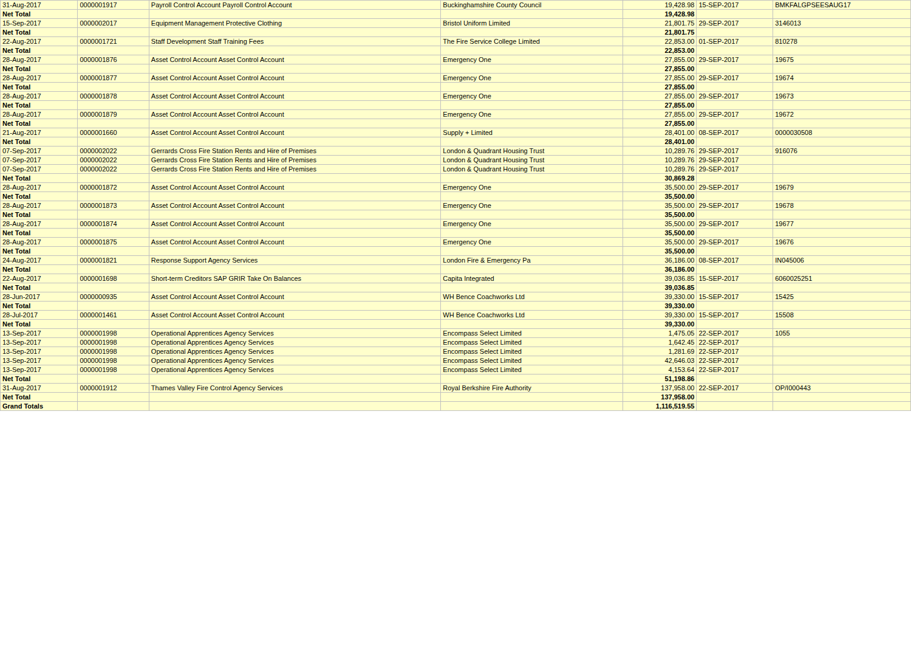| 31-Aug-2017 | 0000001917 | Payroll Control Account Payroll Control Account | Buckinghamshire County Council | 19,428.98 | 15-SEP-2017 | BMKFALGPSEESAUG17 |
| Net Total | | | | 19,428.98 | | |
| 15-Sep-2017 | 0000002017 | Equipment Management Protective Clothing | Bristol Uniform Limited | 21,801.75 | 29-SEP-2017 | 3146013 |
| Net Total | | | | 21,801.75 | | |
| 22-Aug-2017 | 0000001721 | Staff Development Staff Training Fees | The Fire Service College Limited | 22,853.00 | 01-SEP-2017 | 810278 |
| Net Total | | | | 22,853.00 | | |
| 28-Aug-2017 | 0000001876 | Asset Control Account Asset Control Account | Emergency One | 27,855.00 | 29-SEP-2017 | 19675 |
| Net Total | | | | 27,855.00 | | |
| 28-Aug-2017 | 0000001877 | Asset Control Account Asset Control Account | Emergency One | 27,855.00 | 29-SEP-2017 | 19674 |
| Net Total | | | | 27,855.00 | | |
| 28-Aug-2017 | 0000001878 | Asset Control Account Asset Control Account | Emergency One | 27,855.00 | 29-SEP-2017 | 19673 |
| Net Total | | | | 27,855.00 | | |
| 28-Aug-2017 | 0000001879 | Asset Control Account Asset Control Account | Emergency One | 27,855.00 | 29-SEP-2017 | 19672 |
| Net Total | | | | 27,855.00 | | |
| 21-Aug-2017 | 0000001660 | Asset Control Account Asset Control Account | Supply + Limited | 28,401.00 | 08-SEP-2017 | 0000030508 |
| Net Total | | | | 28,401.00 | | |
| 07-Sep-2017 | 0000002022 | Gerrards Cross Fire Station Rents and Hire of Premises | London & Quadrant Housing Trust | 10,289.76 | 29-SEP-2017 | 916076 |
| 07-Sep-2017 | 0000002022 | Gerrards Cross Fire Station Rents and Hire of Premises | London & Quadrant Housing Trust | 10,289.76 | 29-SEP-2017 | |
| 07-Sep-2017 | 0000002022 | Gerrards Cross Fire Station Rents and Hire of Premises | London & Quadrant Housing Trust | 10,289.76 | 29-SEP-2017 | |
| Net Total | | | | 30,869.28 | | |
| 28-Aug-2017 | 0000001872 | Asset Control Account Asset Control Account | Emergency One | 35,500.00 | 29-SEP-2017 | 19679 |
| Net Total | | | | 35,500.00 | | |
| 28-Aug-2017 | 0000001873 | Asset Control Account Asset Control Account | Emergency One | 35,500.00 | 29-SEP-2017 | 19678 |
| Net Total | | | | 35,500.00 | | |
| 28-Aug-2017 | 0000001874 | Asset Control Account Asset Control Account | Emergency One | 35,500.00 | 29-SEP-2017 | 19677 |
| Net Total | | | | 35,500.00 | | |
| 28-Aug-2017 | 0000001875 | Asset Control Account Asset Control Account | Emergency One | 35,500.00 | 29-SEP-2017 | 19676 |
| Net Total | | | | 35,500.00 | | |
| 24-Aug-2017 | 0000001821 | Response Support Agency Services | London Fire & Emergency Pa | 36,186.00 | 08-SEP-2017 | IN045006 |
| Net Total | | | | 36,186.00 | | |
| 22-Aug-2017 | 0000001698 | Short-term Creditors SAP GRIR Take On Balances | Capita Integrated | 39,036.85 | 15-SEP-2017 | 6060025251 |
| Net Total | | | | 39,036.85 | | |
| 28-Jun-2017 | 0000000935 | Asset Control Account Asset Control Account | WH Bence Coachworks Ltd | 39,330.00 | 15-SEP-2017 | 15425 |
| Net Total | | | | 39,330.00 | | |
| 28-Jul-2017 | 0000001461 | Asset Control Account Asset Control Account | WH Bence Coachworks Ltd | 39,330.00 | 15-SEP-2017 | 15508 |
| Net Total | | | | 39,330.00 | | |
| 13-Sep-2017 | 0000001998 | Operational Apprentices Agency Services | Encompass Select Limited | 1,475.05 | 22-SEP-2017 | 1055 |
| 13-Sep-2017 | 0000001998 | Operational Apprentices Agency Services | Encompass Select Limited | 1,642.45 | 22-SEP-2017 | |
| 13-Sep-2017 | 0000001998 | Operational Apprentices Agency Services | Encompass Select Limited | 1,281.69 | 22-SEP-2017 | |
| 13-Sep-2017 | 0000001998 | Operational Apprentices Agency Services | Encompass Select Limited | 42,646.03 | 22-SEP-2017 | |
| 13-Sep-2017 | 0000001998 | Operational Apprentices Agency Services | Encompass Select Limited | 4,153.64 | 22-SEP-2017 | |
| Net Total | | | | 51,198.86 | | |
| 31-Aug-2017 | 0000001912 | Thames Valley Fire Control Agency Services | Royal Berkshire Fire Authority | 137,958.00 | 22-SEP-2017 | OP/I000443 |
| Net Total | | | | 137,958.00 | | |
| Grand Totals | | | | 1,116,519.55 | | |